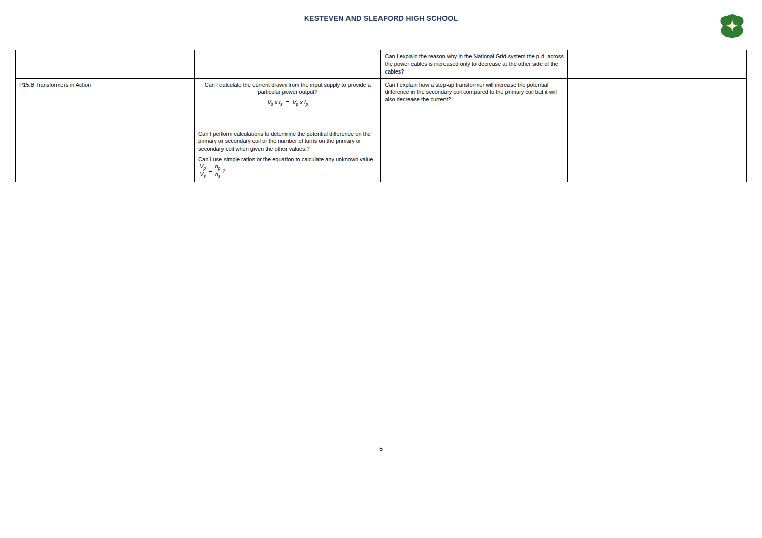KESTEVEN AND SLEAFORD HIGH SCHOOL
| | | Can I explain the reason why in the National Grid system the p.d. across the power cables is increased only to decrease at the other side of the cables? | |
| P15.8 Transformers in Action | Can I calculate the current drawn from the input supply to provide a particular power output? V s x I s = V p x I p Can I perform calculations to determine the potential difference on the primary or secondary coil or the number of turns on the primary or secondary coil when given the other values.? Can I use simple ratios or the equation to calculate any unknown value. V p V s = n p n s ? | Can I explain how a step-up transformer will increase the potential difference in the secondary coil compared to the primary coil but it will also decrease the current? | |
5